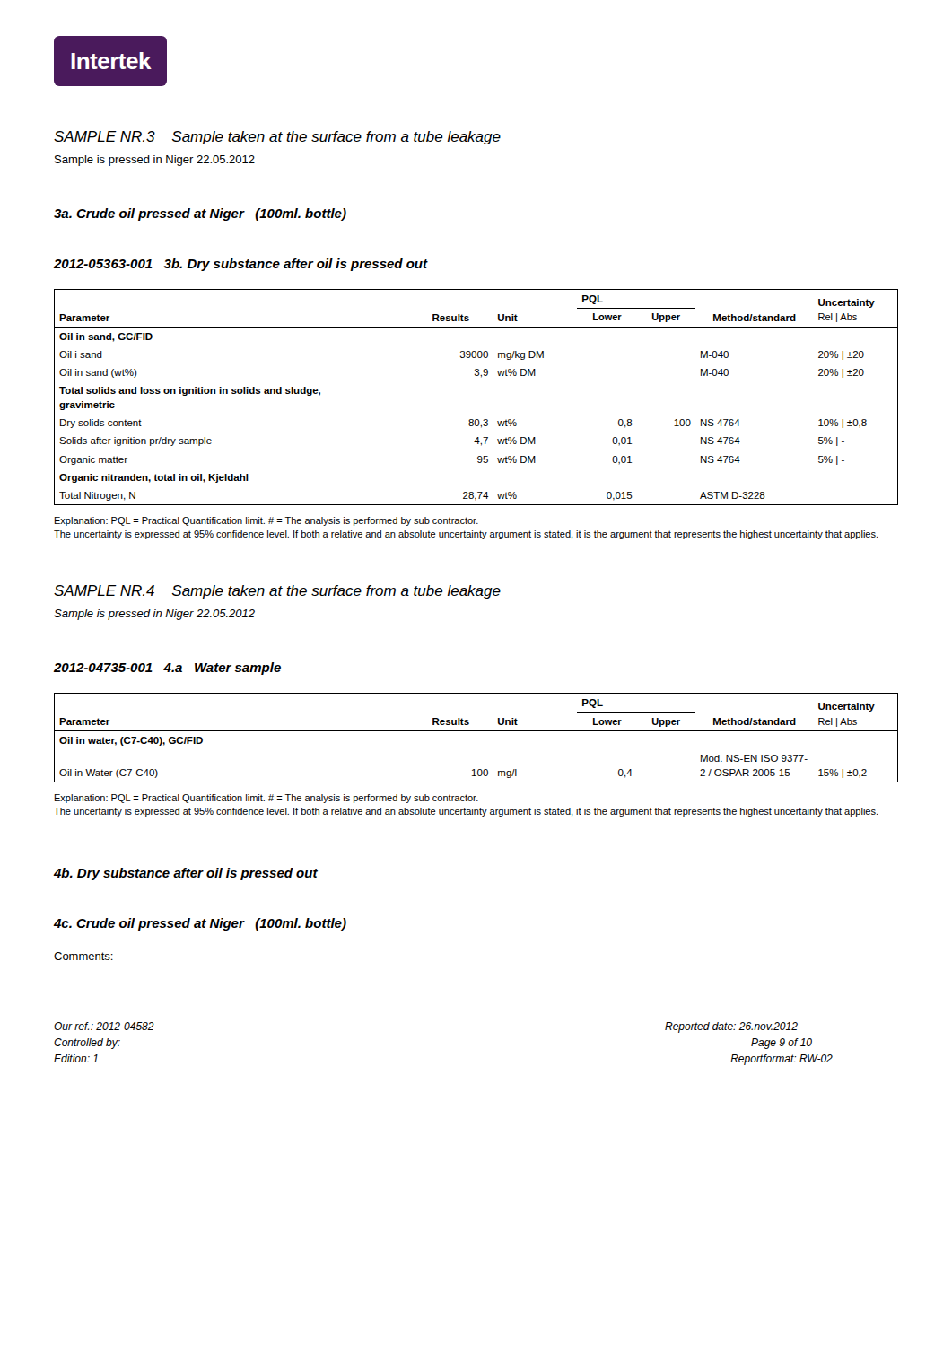Intertek
SAMPLE NR.3 Sample taken at the surface from a tube leakage
Sample is pressed in Niger 22.05.2012
3a. Crude oil pressed at Niger (100ml. bottle)
2012-05363-001 3b. Dry substance after oil is pressed out
| Parameter | Results | Unit | PQL | Method/standard | Uncertainty Rel / Abs |
| --- | --- | --- | --- | --- | --- |
| Lower | Upper |
| Oil in sand, GC/FID |
| Oil i sand | 39000 | mg/kg DM | | | M-040 | 20% / ±20 |
| Oil in sand (wt%) | 3,9 | wt% DM | | | M-040 | 20% / ±20 |
| Total solids and loss on ignition in solids and sludge, gravimetric |
| Dry solids content | 80,3 | wt% | 0,8 | 100 | NS 4764 | 10% / ±0,8 |
| Solids after ignition pr/dry sample | 4,7 | wt% DM | 0,01 | | NS 4764 | 5% / - |
| Organic matter | 95 | wt% DM | 0,01 | | NS 4764 | 5% / - |
| Organic nitranden, total in oil, Kjeldahl |
| Total Nitrogen, N | 28,74 | wt% | 0,015 | | ASTM D-3228 | |
Explanation: PQL = Practical Quantification limit. # = The analysis is performed by sub contractor.
The uncertainty is expressed at 95% confidence level. If both a relative and an absolute uncertainty argument is stated, it is the argument that represents the highest uncertainty that applies.
SAMPLE NR.4 Sample taken at the surface from a tube leakage
Sample is pressed in Niger 22.05.2012
2012-04735-001 4.a Water sample
| Parameter | Results | Unit | PQL | Method/standard | Uncertainty Rel / Abs |
| --- | --- | --- | --- | --- | --- |
| Lower | Upper |
| Oil in water, (C7-C40), GC/FID |
| Oil in Water (C7-C40) | 100 | mg/l | 0,4 | | Mod. NS-EN ISO 9377- 2 / OSPAR 2005-15 | 15% / ±0,2 |
Explanation: PQL = Practical Quantification limit. # = The analysis is performed by sub contractor.
The uncertainty is expressed at 95% confidence level. If both a relative and an absolute uncertainty argument is stated, it is the argument that represents the highest uncertainty that applies.
4b. Dry substance after oil is pressed out
4c. Crude oil pressed at Niger (100ml. bottle)
Comments:
Our ref.: 2012-04582
Controlled by:
Edition: 1
Reported date: 26.nov.2012
Page 9 of 10
Reportformat: RW-02